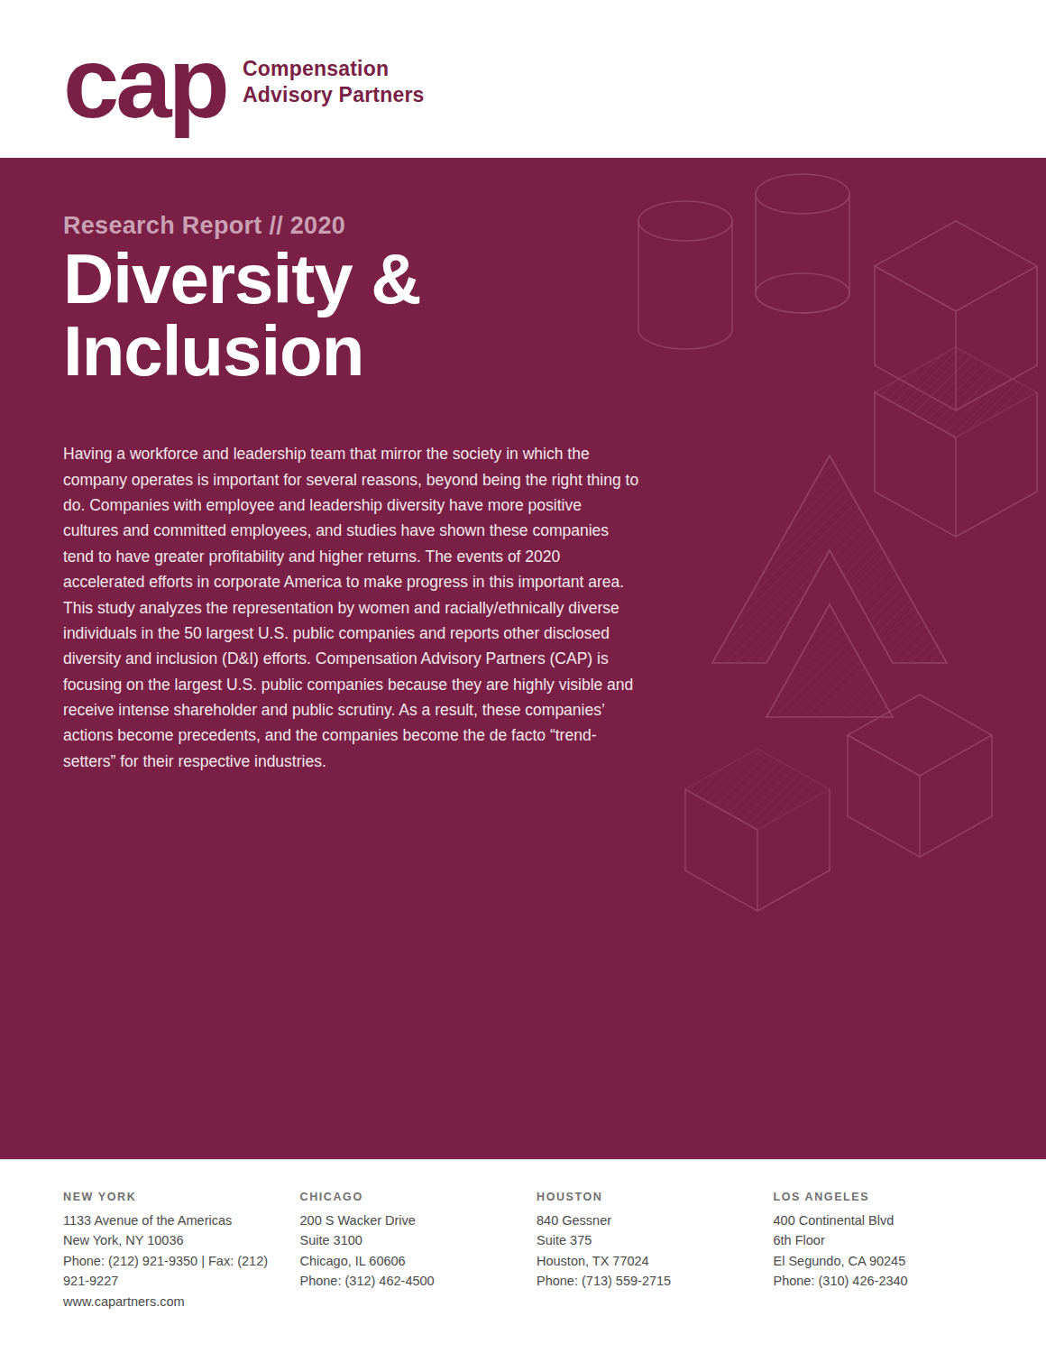cap
Compensation
Advisory Partners
Research Report // 2020
Diversity & Inclusion
Having a workforce and leadership team that mirror the society in which the company operates is important for several reasons, beyond being the right thing to do. Companies with employee and leadership diversity have more positive cultures and committed employees, and studies have shown these companies tend to have greater profitability and higher returns. The events of 2020 accelerated efforts in corporate America to make progress in this important area. This study analyzes the representation by women and racially/ethnically diverse individuals in the 50 largest U.S. public companies and reports other disclosed diversity and inclusion (D&I) efforts. Compensation Advisory Partners (CAP) is focusing on the largest U.S. public companies because they are highly visible and receive intense shareholder and public scrutiny. As a result, these companies’ actions become precedents, and the companies become the de facto “trend-setters” for their respective industries.
New York
1133 Avenue of the Americas
New York, NY 10036
Phone: (212) 921-9350 | Fax: (212) 921-9227
www.capartners.com
Chicago
200 S Wacker Drive
Suite 3100
Chicago, IL 60606
Phone: (312) 462-4500
Houston
840 Gessner
Suite 375
Houston, TX 77024
Phone: (713) 559-2715
Los Angeles
400 Continental Blvd
6th Floor
El Segundo, CA 90245
Phone: (310) 426-2340